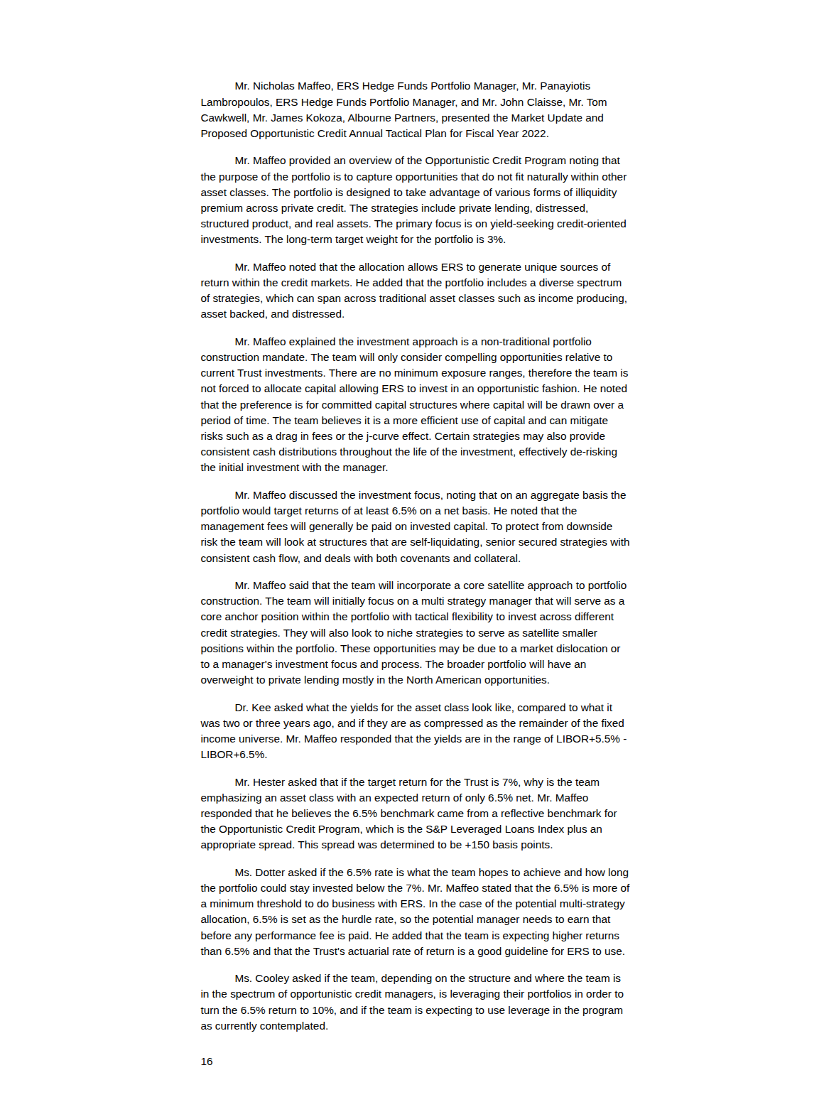Mr. Nicholas Maffeo, ERS Hedge Funds Portfolio Manager, Mr. Panayiotis Lambropoulos, ERS Hedge Funds Portfolio Manager, and Mr. John Claisse, Mr. Tom Cawkwell, Mr. James Kokoza, Albourne Partners, presented the Market Update and Proposed Opportunistic Credit Annual Tactical Plan for Fiscal Year 2022.
Mr. Maffeo provided an overview of the Opportunistic Credit Program noting that the purpose of the portfolio is to capture opportunities that do not fit naturally within other asset classes. The portfolio is designed to take advantage of various forms of illiquidity premium across private credit. The strategies include private lending, distressed, structured product, and real assets. The primary focus is on yield-seeking credit-oriented investments. The long-term target weight for the portfolio is 3%.
Mr. Maffeo noted that the allocation allows ERS to generate unique sources of return within the credit markets. He added that the portfolio includes a diverse spectrum of strategies, which can span across traditional asset classes such as income producing, asset backed, and distressed.
Mr. Maffeo explained the investment approach is a non-traditional portfolio construction mandate. The team will only consider compelling opportunities relative to current Trust investments. There are no minimum exposure ranges, therefore the team is not forced to allocate capital allowing ERS to invest in an opportunistic fashion. He noted that the preference is for committed capital structures where capital will be drawn over a period of time. The team believes it is a more efficient use of capital and can mitigate risks such as a drag in fees or the j-curve effect. Certain strategies may also provide consistent cash distributions throughout the life of the investment, effectively de-risking the initial investment with the manager.
Mr. Maffeo discussed the investment focus, noting that on an aggregate basis the portfolio would target returns of at least 6.5% on a net basis. He noted that the management fees will generally be paid on invested capital. To protect from downside risk the team will look at structures that are self-liquidating, senior secured strategies with consistent cash flow, and deals with both covenants and collateral.
Mr. Maffeo said that the team will incorporate a core satellite approach to portfolio construction. The team will initially focus on a multi strategy manager that will serve as a core anchor position within the portfolio with tactical flexibility to invest across different credit strategies. They will also look to niche strategies to serve as satellite smaller positions within the portfolio. These opportunities may be due to a market dislocation or to a manager's investment focus and process. The broader portfolio will have an overweight to private lending mostly in the North American opportunities.
Dr. Kee asked what the yields for the asset class look like, compared to what it was two or three years ago, and if they are as compressed as the remainder of the fixed income universe. Mr. Maffeo responded that the yields are in the range of LIBOR+5.5% - LIBOR+6.5%.
Mr. Hester asked that if the target return for the Trust is 7%, why is the team emphasizing an asset class with an expected return of only 6.5% net. Mr. Maffeo responded that he believes the 6.5% benchmark came from a reflective benchmark for the Opportunistic Credit Program, which is the S&P Leveraged Loans Index plus an appropriate spread. This spread was determined to be +150 basis points.
Ms. Dotter asked if the 6.5% rate is what the team hopes to achieve and how long the portfolio could stay invested below the 7%. Mr. Maffeo stated that the 6.5% is more of a minimum threshold to do business with ERS. In the case of the potential multi-strategy allocation, 6.5% is set as the hurdle rate, so the potential manager needs to earn that before any performance fee is paid. He added that the team is expecting higher returns than 6.5% and that the Trust's actuarial rate of return is a good guideline for ERS to use.
Ms. Cooley asked if the team, depending on the structure and where the team is in the spectrum of opportunistic credit managers, is leveraging their portfolios in order to turn the 6.5% return to 10%, and if the team is expecting to use leverage in the program as currently contemplated.
16